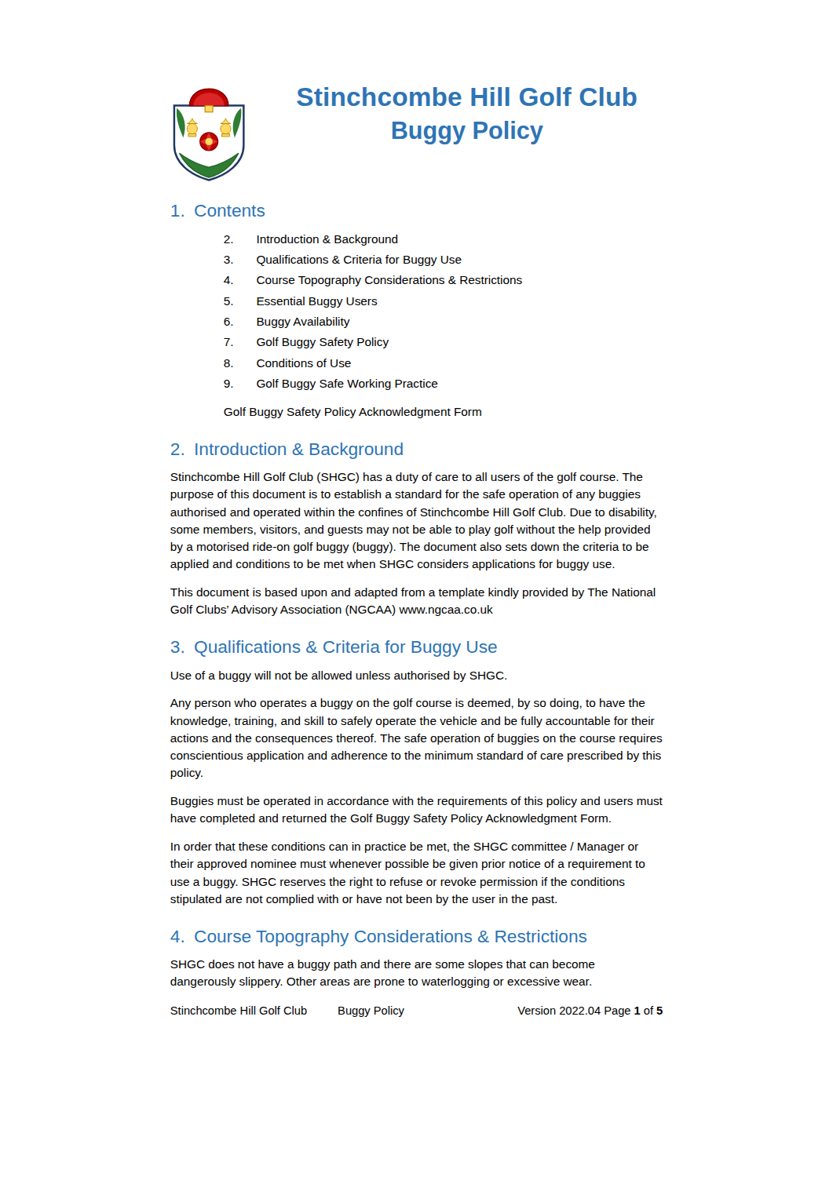Stinchcombe Hill Golf Club
Buggy Policy
1. Contents
2. Introduction & Background
3. Qualifications & Criteria for Buggy Use
4. Course Topography Considerations & Restrictions
5. Essential Buggy Users
6. Buggy Availability
7. Golf Buggy Safety Policy
8. Conditions of Use
9. Golf Buggy Safe Working Practice
Golf Buggy Safety Policy Acknowledgment Form
2. Introduction & Background
Stinchcombe Hill Golf Club (SHGC) has a duty of care to all users of the golf course. The purpose of this document is to establish a standard for the safe operation of any buggies authorised and operated within the confines of Stinchcombe Hill Golf Club. Due to disability, some members, visitors, and guests may not be able to play golf without the help provided by a motorised ride-on golf buggy (buggy). The document also sets down the criteria to be applied and conditions to be met when SHGC considers applications for buggy use.
This document is based upon and adapted from a template kindly provided by The National Golf Clubs’ Advisory Association (NGCAA) www.ngcaa.co.uk
3. Qualifications & Criteria for Buggy Use
Use of a buggy will not be allowed unless authorised by SHGC.
Any person who operates a buggy on the golf course is deemed, by so doing, to have the knowledge, training, and skill to safely operate the vehicle and be fully accountable for their actions and the consequences thereof. The safe operation of buggies on the course requires conscientious application and adherence to the minimum standard of care prescribed by this policy.
Buggies must be operated in accordance with the requirements of this policy and users must have completed and returned the Golf Buggy Safety Policy Acknowledgment Form.
In order that these conditions can in practice be met, the SHGC committee / Manager or their approved nominee must whenever possible be given prior notice of a requirement to use a buggy. SHGC reserves the right to refuse or revoke permission if the conditions stipulated are not complied with or have not been by the user in the past.
4. Course Topography Considerations & Restrictions
SHGC does not have a buggy path and there are some slopes that can become dangerously slippery. Other areas are prone to waterlogging or excessive wear.
Stinchcombe Hill Golf Club
Buggy Policy
Version 2022.04 Page 1 of 5